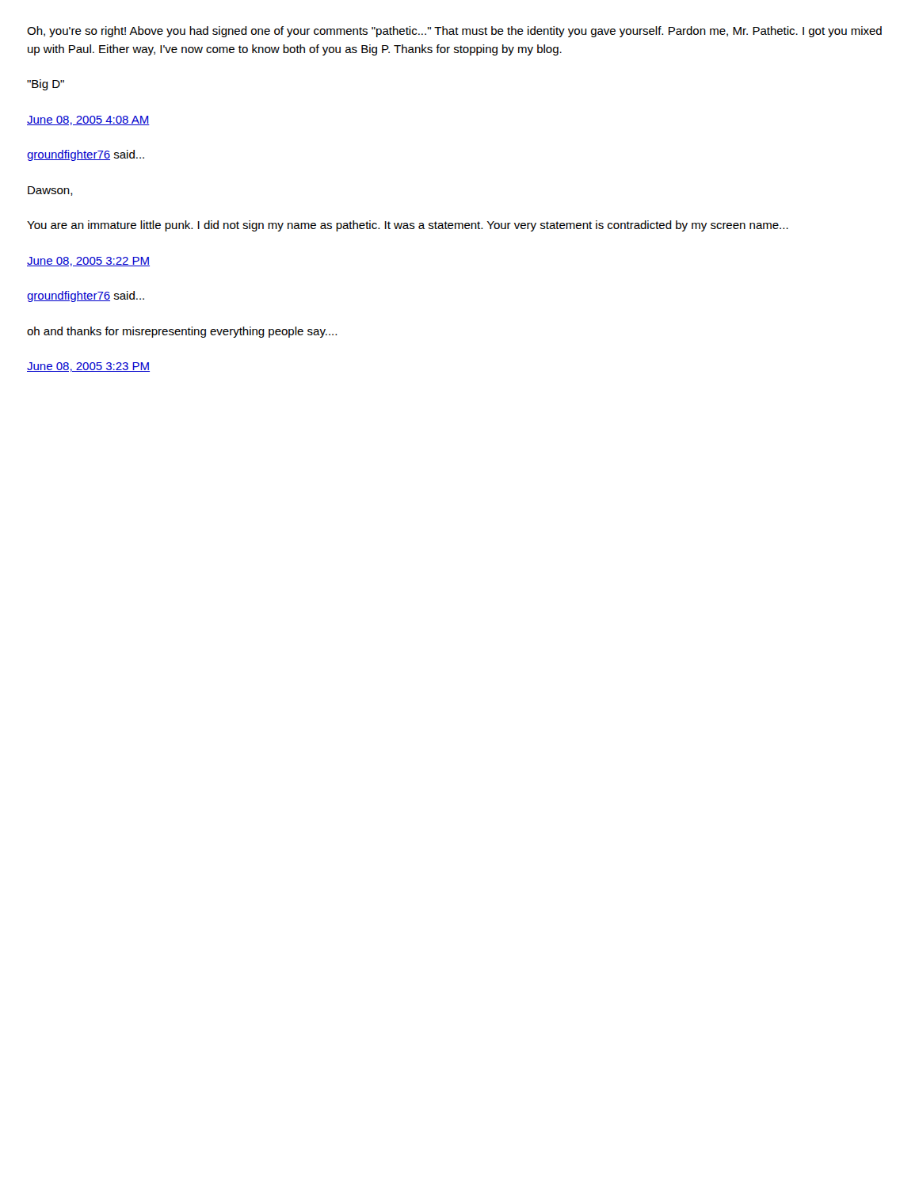Oh, you're so right! Above you had signed one of your comments "pathetic..." That must be the identity you gave yourself. Pardon me, Mr. Pathetic. I got you mixed up with Paul. Either way, I've now come to know both of you as Big P. Thanks for stopping by my blog.
"Big D"
June 08, 2005 4:08 AM
groundfighter76 said...
Dawson,
You are an immature little punk. I did not sign my name as pathetic. It was a statement. Your very statement is contradicted by my screen name...
June 08, 2005 3:22 PM
groundfighter76 said...
oh and thanks for misrepresenting everything people say....
June 08, 2005 3:23 PM